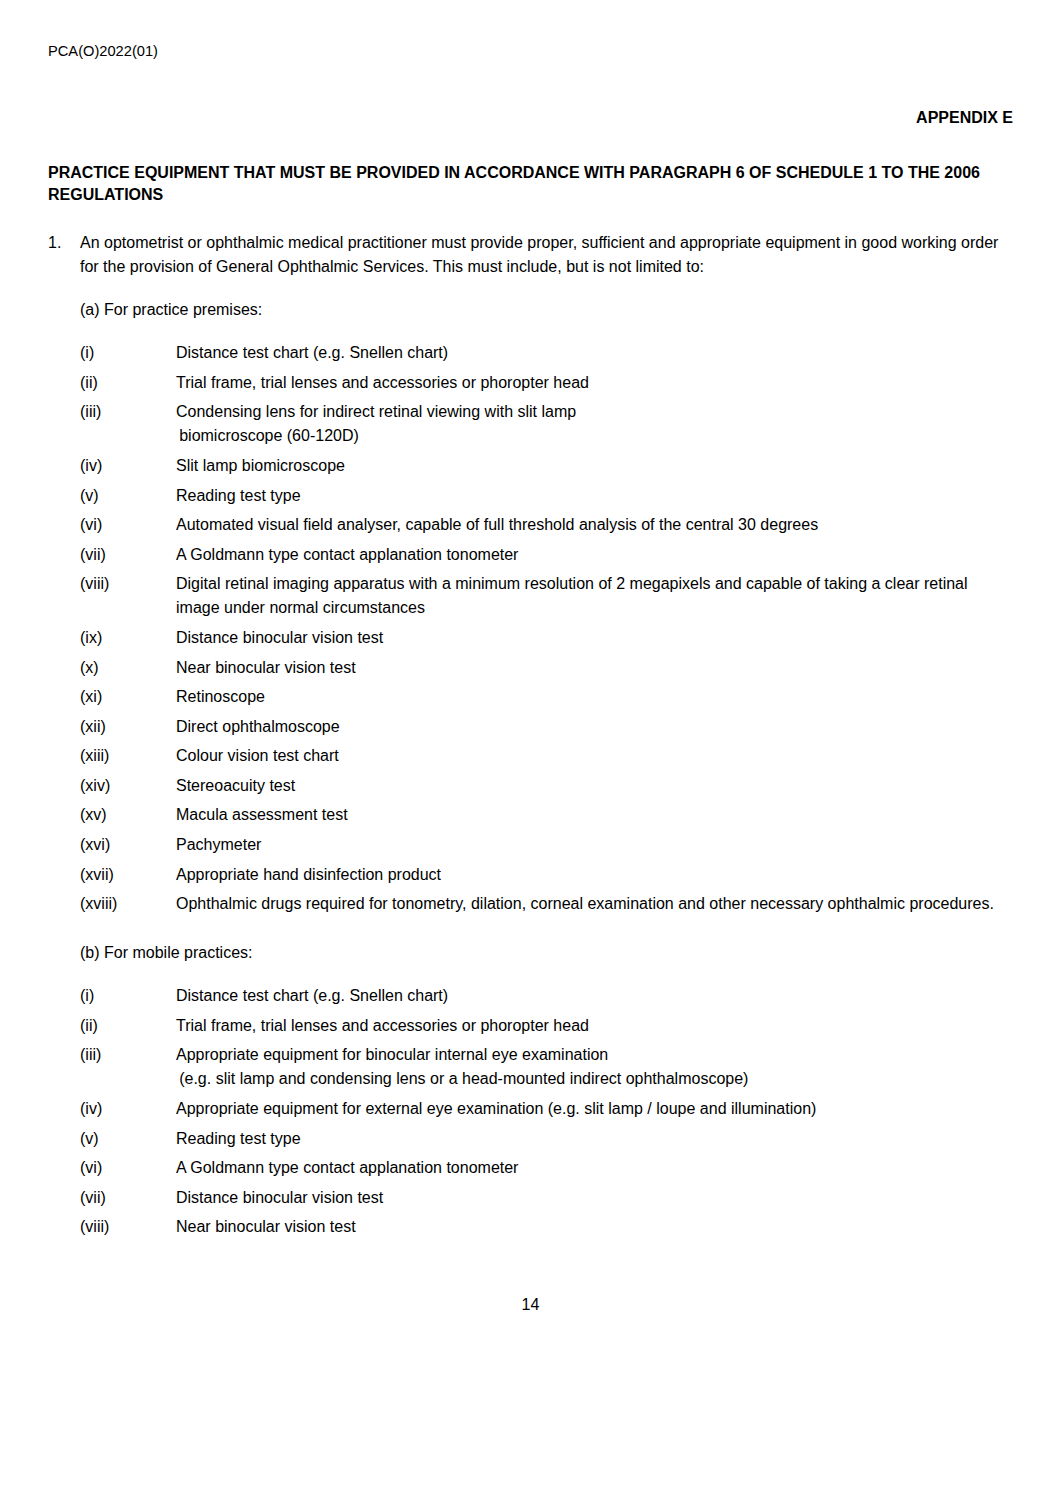PCA(O)2022(01)
APPENDIX E
Practice equipment that must be provided in accordance with paragraph 6 of Schedule 1 to the 2006 Regulations
1.
An optometrist or ophthalmic medical practitioner must provide proper, sufficient and appropriate equipment in good working order for the provision of General Ophthalmic Services. This must include, but is not limited to:
(a) For practice premises:
| (i) | Distance test chart (e.g. Snellen chart) |
| (ii) | Trial frame, trial lenses and accessories or phoropter head |
| (iii) | Condensing lens for indirect retinal viewing with slit lamp biomicroscope (60-120D) |
| (iv) | Slit lamp biomicroscope |
| (v) | Reading test type |
| (vi) | Automated visual field analyser, capable of full threshold analysis of the central 30 degrees |
| (vii) | A Goldmann type contact applanation tonometer |
| (viii) | Digital retinal imaging apparatus with a minimum resolution of 2 megapixels and capable of taking a clear retinal image under normal circumstances |
| (ix) | Distance binocular vision test |
| (x) | Near binocular vision test |
| (xi) | Retinoscope |
| (xii) | Direct ophthalmoscope |
| (xiii) | Colour vision test chart |
| (xiv) | Stereoacuity test |
| (xv) | Macula assessment test |
| (xvi) | Pachymeter |
| (xvii) | Appropriate hand disinfection product |
| (xviii) | Ophthalmic drugs required for tonometry, dilation, corneal examination and other necessary ophthalmic procedures. |
(b) For mobile practices:
| (i) | Distance test chart (e.g. Snellen chart) |
| (ii) | Trial frame, trial lenses and accessories or phoropter head |
| (iii) | Appropriate equipment for binocular internal eye examination (e.g. slit lamp and condensing lens or a head-mounted indirect ophthalmoscope) |
| (iv) | Appropriate equipment for external eye examination (e.g. slit lamp / loupe and illumination) |
| (v) | Reading test type |
| (vi) | A Goldmann type contact applanation tonometer |
| (vii) | Distance binocular vision test |
| (viii) | Near binocular vision test |
14